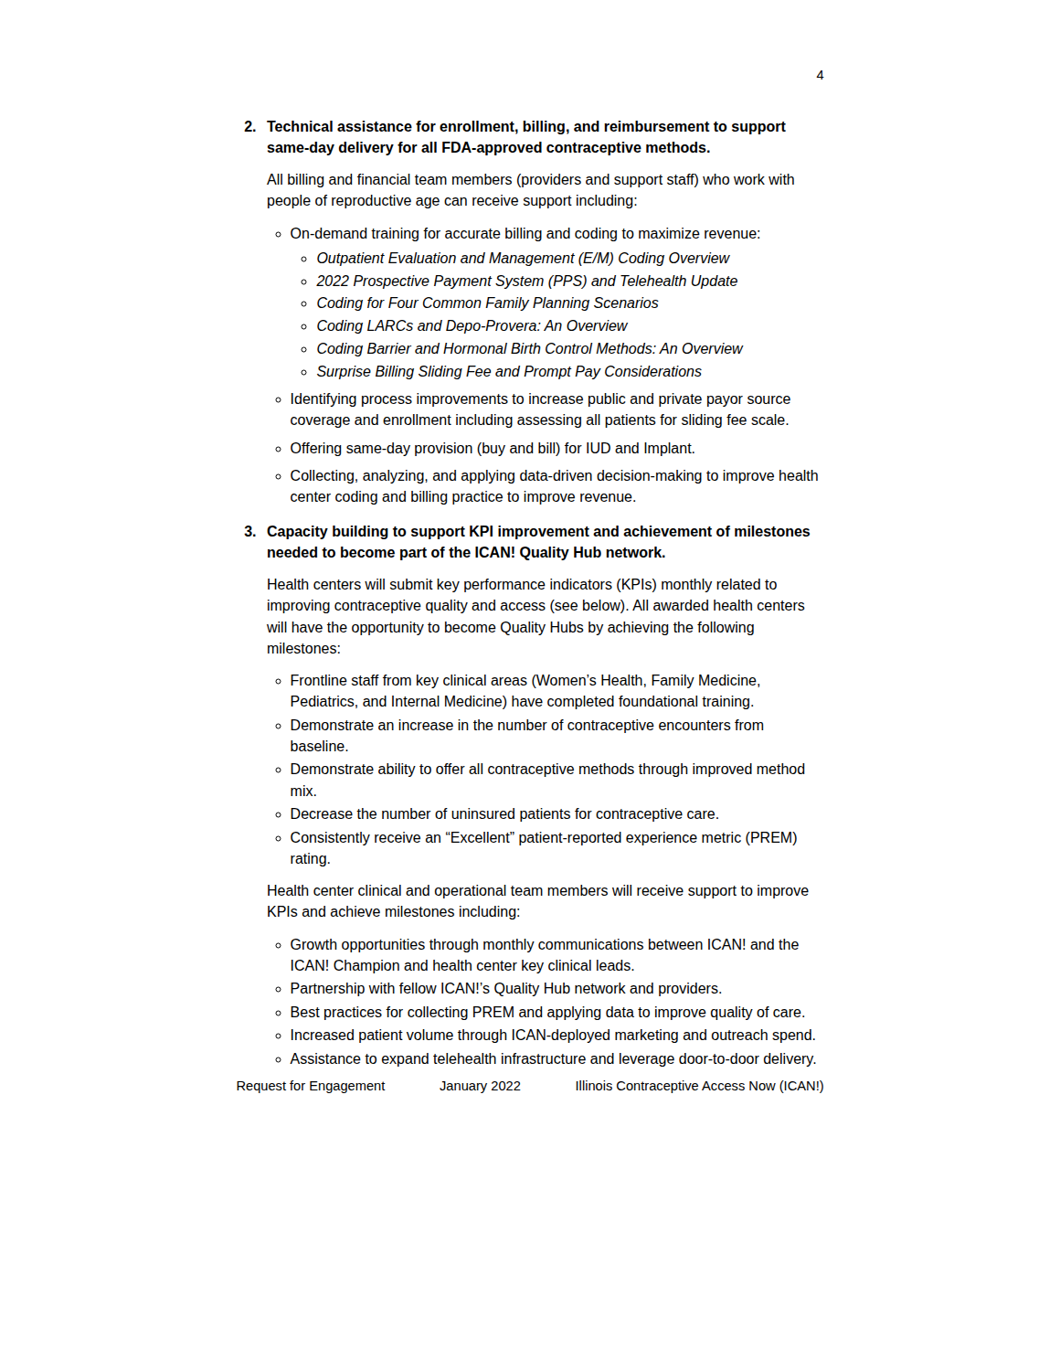4
Technical assistance for enrollment, billing, and reimbursement to support same-day delivery for all FDA-approved contraceptive methods.
All billing and financial team members (providers and support staff) who work with people of reproductive age can receive support including:
On-demand training for accurate billing and coding to maximize revenue:
Outpatient Evaluation and Management (E/M) Coding Overview
2022 Prospective Payment System (PPS) and Telehealth Update
Coding for Four Common Family Planning Scenarios
Coding LARCs and Depo-Provera: An Overview
Coding Barrier and Hormonal Birth Control Methods: An Overview
Surprise Billing Sliding Fee and Prompt Pay Considerations
Identifying process improvements to increase public and private payor source coverage and enrollment including assessing all patients for sliding fee scale.
Offering same-day provision (buy and bill) for IUD and Implant.
Collecting, analyzing, and applying data-driven decision-making to improve health center coding and billing practice to improve revenue.
Capacity building to support KPI improvement and achievement of milestones needed to become part of the ICAN! Quality Hub network.
Health centers will submit key performance indicators (KPIs) monthly related to improving contraceptive quality and access (see below). All awarded health centers will have the opportunity to become Quality Hubs by achieving the following milestones:
Frontline staff from key clinical areas (Women’s Health, Family Medicine, Pediatrics, and Internal Medicine) have completed foundational training.
Demonstrate an increase in the number of contraceptive encounters from baseline.
Demonstrate ability to offer all contraceptive methods through improved method mix.
Decrease the number of uninsured patients for contraceptive care.
Consistently receive an “Excellent” patient-reported experience metric (PREM) rating.
Health center clinical and operational team members will receive support to improve KPIs and achieve milestones including:
Growth opportunities through monthly communications between ICAN! and the ICAN! Champion and health center key clinical leads.
Partnership with fellow ICAN!’s Quality Hub network and providers.
Best practices for collecting PREM and applying data to improve quality of care.
Increased patient volume through ICAN-deployed marketing and outreach spend.
Assistance to expand telehealth infrastructure and leverage door-to-door delivery.
Request for Engagement January 2022 Illinois Contraceptive Access Now (ICAN!)